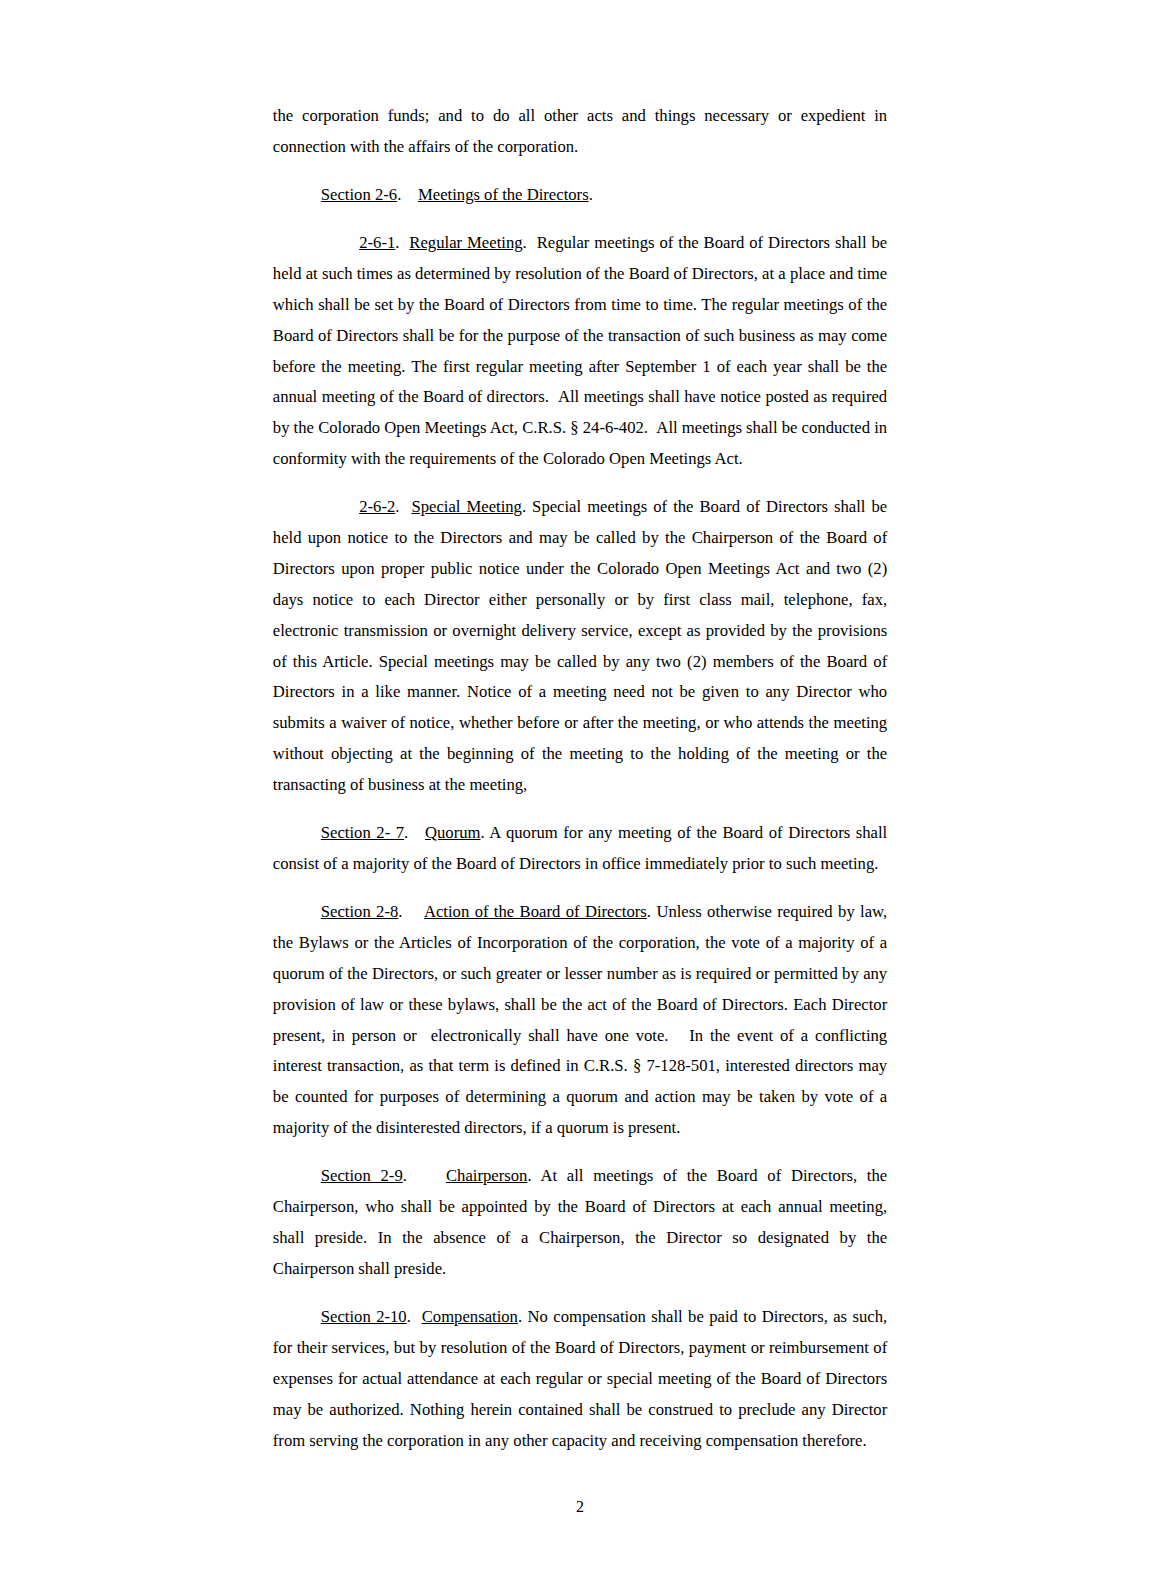the corporation funds; and to do all other acts and things necessary or expedient in connection with the affairs of the corporation.
Section 2-6. Meetings of the Directors.
2-6-1. Regular Meeting. Regular meetings of the Board of Directors shall be held at such times as determined by resolution of the Board of Directors, at a place and time which shall be set by the Board of Directors from time to time. The regular meetings of the Board of Directors shall be for the purpose of the transaction of such business as may come before the meeting. The first regular meeting after September 1 of each year shall be the annual meeting of the Board of directors. All meetings shall have notice posted as required by the Colorado Open Meetings Act, C.R.S. § 24-6-402. All meetings shall be conducted in conformity with the requirements of the Colorado Open Meetings Act.
2-6-2. Special Meeting. Special meetings of the Board of Directors shall be held upon notice to the Directors and may be called by the Chairperson of the Board of Directors upon proper public notice under the Colorado Open Meetings Act and two (2) days notice to each Director either personally or by first class mail, telephone, fax, electronic transmission or overnight delivery service, except as provided by the provisions of this Article. Special meetings may be called by any two (2) members of the Board of Directors in a like manner. Notice of a meeting need not be given to any Director who submits a waiver of notice, whether before or after the meeting, or who attends the meeting without objecting at the beginning of the meeting to the holding of the meeting or the transacting of business at the meeting,
Section 2- 7. Quorum. A quorum for any meeting of the Board of Directors shall consist of a majority of the Board of Directors in office immediately prior to such meeting.
Section 2-8. Action of the Board of Directors. Unless otherwise required by law, the Bylaws or the Articles of Incorporation of the corporation, the vote of a majority of a quorum of the Directors, or such greater or lesser number as is required or permitted by any provision of law or these bylaws, shall be the act of the Board of Directors. Each Director present, in person or electronically shall have one vote. In the event of a conflicting interest transaction, as that term is defined in C.R.S. § 7-128-501, interested directors may be counted for purposes of determining a quorum and action may be taken by vote of a majority of the disinterested directors, if a quorum is present.
Section 2-9. Chairperson. At all meetings of the Board of Directors, the Chairperson, who shall be appointed by the Board of Directors at each annual meeting, shall preside. In the absence of a Chairperson, the Director so designated by the Chairperson shall preside.
Section 2-10. Compensation. No compensation shall be paid to Directors, as such, for their services, but by resolution of the Board of Directors, payment or reimbursement of expenses for actual attendance at each regular or special meeting of the Board of Directors may be authorized. Nothing herein contained shall be construed to preclude any Director from serving the corporation in any other capacity and receiving compensation therefore.
2